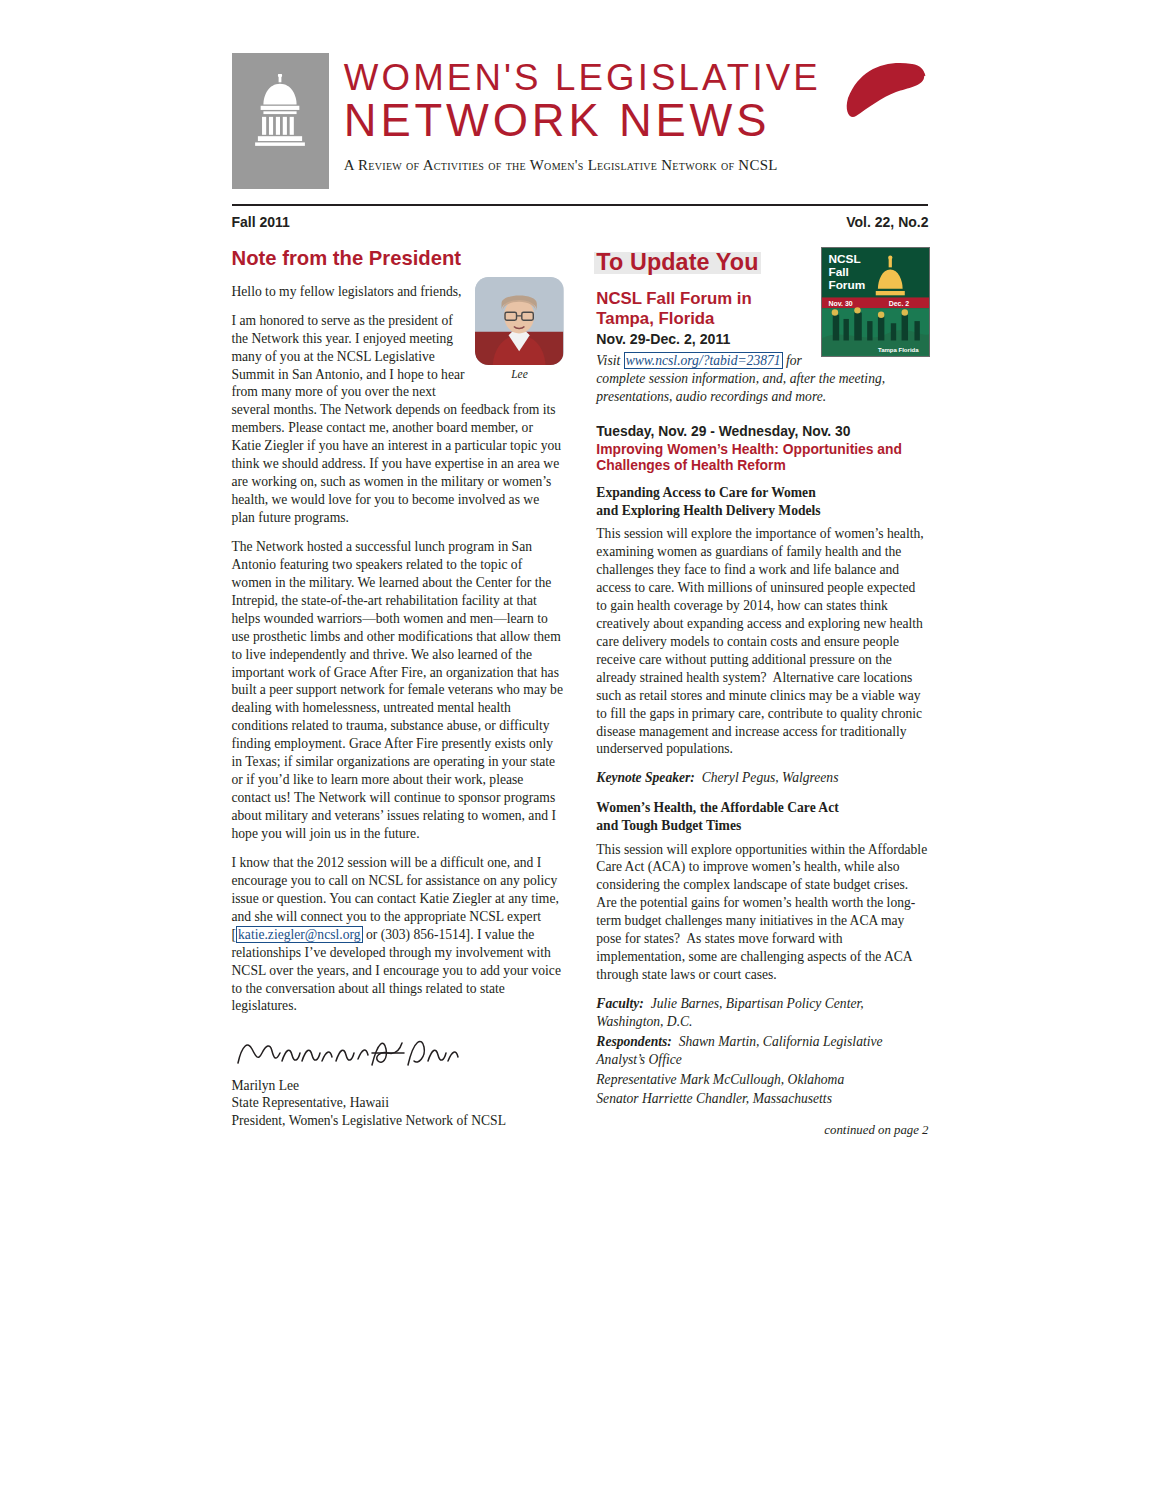WOMEN'S LEGISLATIVE
NETWORK NEWS
A Review of Activities of the Women's Legislative Network of NCSL
Fall 2011 Vol. 22, No.2
Note from the President
Lee
Hello to my fellow legislators and friends,
I am honored to serve as the president of the Network this year. I enjoyed meeting many of you at the NCSL Legislative Summit in San Antonio, and I hope to hear from many more of you over the next several months. The Network depends on feedback from its members. Please contact me, another board member, or Katie Ziegler if you have an interest in a particular topic you think we should address. If you have expertise in an area we are working on, such as women in the military or women’s health, we would love for you to become involved as we plan future programs.
The Network hosted a successful lunch program in San Antonio featuring two speakers related to the topic of women in the military. We learned about the Center for the Intrepid, the state-of-the-art rehabilitation facility at that helps wounded warriors—both women and men—learn to use prosthetic limbs and other modifications that allow them to live independently and thrive. We also learned of the important work of Grace After Fire, an organization that has built a peer support network for female veterans who may be dealing with homelessness, untreated mental health conditions related to trauma, substance abuse, or difficulty finding employment. Grace After Fire presently exists only in Texas; if similar organizations are operating in your state or if you’d like to learn more about their work, please contact us! The Network will continue to sponsor programs about military and veterans’ issues relating to women, and I hope you will join us in the future.
I know that the 2012 session will be a difficult one, and I encourage you to call on NCSL for assistance on any policy issue or question. You can contact Katie Ziegler at any time, and she will connect you to the appropriate NCSL expert [katie.ziegler@ncsl.org or (303) 856-1514]. I value the relationships I’ve developed through my involvement with NCSL over the years, and I encourage you to add your voice to the conversation about all things related to state legislatures.
Marilyn Lee
State Representative, Hawaii
President, Women's Legislative Network of NCSL
To Update You
NCSL Fall Forum Nov. 30 Dec. 2 Tampa Florida
NCSL Fall Forum in Tampa, Florida
Nov. 29-Dec. 2, 2011
Visit www.ncsl.org/?tabid=23871 for complete session information, and, after the meeting, presentations, audio recordings and more.
Tuesday, Nov. 29 - Wednesday, Nov. 30
Improving Women’s Health: Opportunities and Challenges of Health Reform
Expanding Access to Care for Women
and Exploring Health Delivery Models
This session will explore the importance of women’s health, examining women as guardians of family health and the challenges they face to find a work and life balance and access to care. With millions of uninsured people expected to gain health coverage by 2014, how can states think creatively about expanding access and exploring new health care delivery models to contain costs and ensure people receive care without putting additional pressure on the already strained health system? Alternative care locations such as retail stores and minute clinics may be a viable way to fill the gaps in primary care, contribute to quality chronic disease management and increase access for traditionally underserved populations.
Keynote Speaker: Cheryl Pegus, Walgreens
Women’s Health, the Affordable Care Act
and Tough Budget Times
This session will explore opportunities within the Affordable Care Act (ACA) to improve women’s health, while also considering the complex landscape of state budget crises. Are the potential gains for women’s health worth the long-term budget challenges many initiatives in the ACA may pose for states? As states move forward with implementation, some are challenging aspects of the ACA through state laws or court cases.
Faculty: Julie Barnes, Bipartisan Policy Center, Washington, D.C.
Respondents: Shawn Martin, California Legislative Analyst’s Office
Representative Mark McCullough, Oklahoma
Senator Harriette Chandler, Massachusetts
continued on page 2